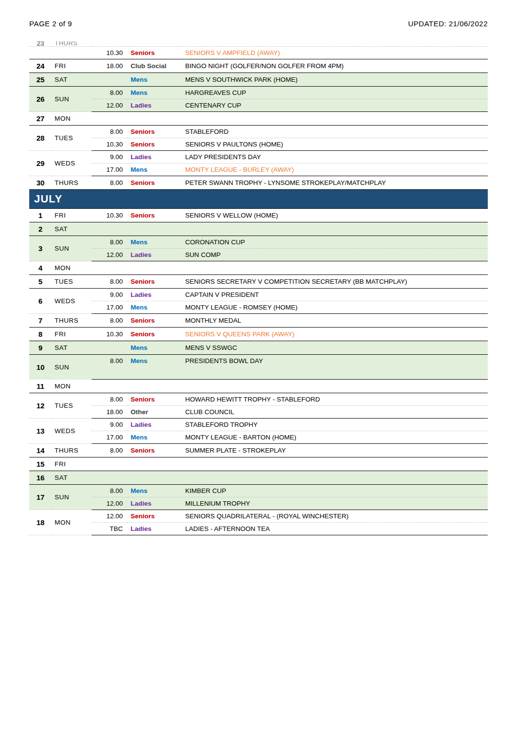PAGE 2 of 9
UPDATED: 21/06/2022
| 23 | THURS | | | |
| | | 10.30 | Seniors | SENIORS V AMPFIELD (AWAY) |
| 24 | FRI | 18.00 | Club Social | BINGO NIGHT (GOLFER/NON GOLFER FROM 4PM) |
| 25 | SAT | | Mens | MENS V SOUTHWICK PARK (HOME) |
| 26 | SUN | 8.00 | Mens | HARGREAVES CUP |
| 12.00 | Ladies | CENTENARY CUP |
| 27 | MON | | | |
| 28 | TUES | 8.00 | Seniors | STABLEFORD |
| 10.30 | Seniors | SENIORS V PAULTONS (HOME) |
| 29 | WEDS | 9.00 | Ladies | LADY PRESIDENTS DAY |
| 17.00 | Mens | MONTY LEAGUE - BURLEY (AWAY) |
| 30 | THURS | 8.00 | Seniors | PETER SWANN TROPHY - LYNSOME STROKEPLAY/MATCHPLAY |
| JULY |
| 1 | FRI | 10.30 | Seniors | SENIORS V WELLOW (HOME) |
| 2 | SAT | | | |
| 3 | SUN | 8.00 | Mens | CORONATION CUP |
| 12.00 | Ladies | SUN COMP |
| 4 | MON | | | |
| 5 | TUES | 8.00 | Seniors | SENIORS SECRETARY V COMPETITION SECRETARY (BB MATCHPLAY) |
| 6 | WEDS | 9.00 | Ladies | CAPTAIN V PRESIDENT |
| 17.00 | Mens | MONTY LEAGUE - ROMSEY (HOME) |
| 7 | THURS | 8.00 | Seniors | MONTHLY MEDAL |
| 8 | FRI | 10.30 | Seniors | SENIORS V QUEENS PARK (AWAY) |
| 9 | SAT | | Mens | MENS V SSWGC |
| 10 | SUN | 8.00 | Mens | PRESIDENTS BOWL DAY |
| 11 | MON | | | |
| 12 | TUES | 8.00 | Seniors | HOWARD HEWITT TROPHY - STABLEFORD |
| 18.00 | Other | CLUB COUNCIL |
| 13 | WEDS | 9.00 | Ladies | STABLEFORD TROPHY |
| 17.00 | Mens | MONTY LEAGUE - BARTON (HOME) |
| 14 | THURS | 8.00 | Seniors | SUMMER PLATE - STROKEPLAY |
| 15 | FRI | | | |
| 16 | SAT | | | |
| 17 | SUN | 8.00 | Mens | KIMBER CUP |
| 12.00 | Ladies | MILLENIUM TROPHY |
| 18 | MON | 12.00 | Seniors | SENIORS QUADRILATERAL - (ROYAL WINCHESTER) |
| TBC | Ladies | LADIES - AFTERNOON TEA |